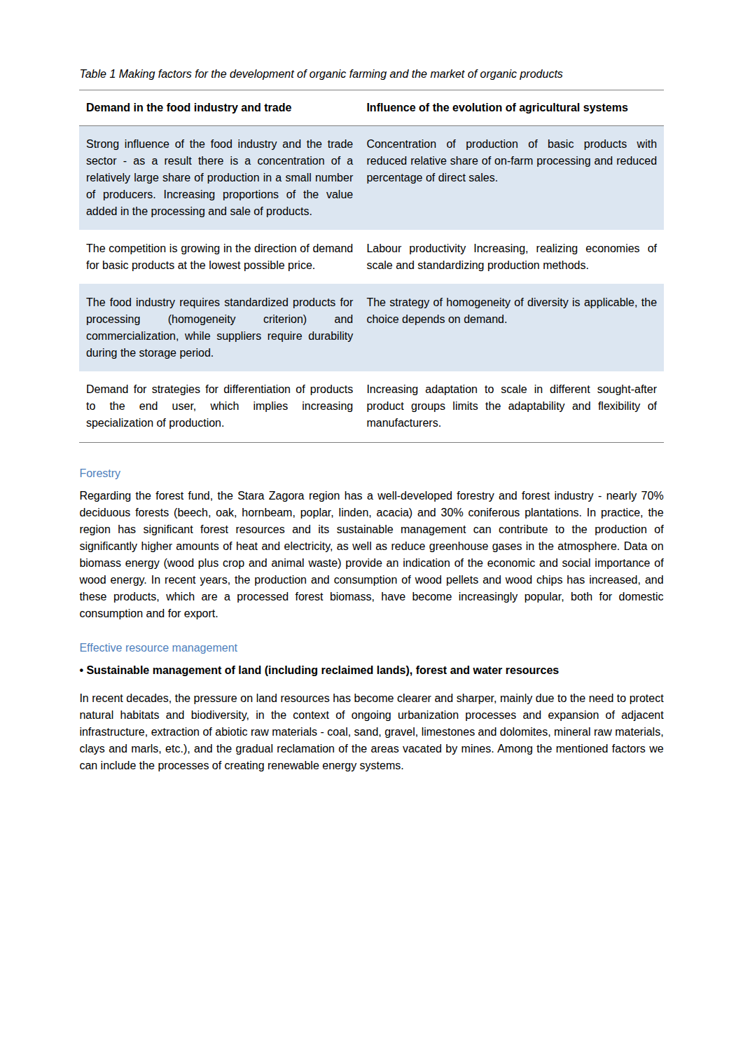Table 1 Making factors for the development of organic farming and the market of organic products
| Demand in the food industry and trade | Influence of the evolution of agricultural systems |
| --- | --- |
| Strong influence of the food industry and the trade sector - as a result there is a concentration of a relatively large share of production in a small number of producers. Increasing proportions of the value added in the processing and sale of products. | Concentration of production of basic products with reduced relative share of on-farm processing and reduced percentage of direct sales. |
| The competition is growing in the direction of demand for basic products at the lowest possible price. | Labour productivity Increasing, realizing economies of scale and standardizing production methods. |
| The food industry requires standardized products for processing (homogeneity criterion) and commercialization, while suppliers require durability during the storage period. | The strategy of homogeneity of diversity is applicable, the choice depends on demand. |
| Demand for strategies for differentiation of products to the end user, which implies increasing specialization of production. | Increasing adaptation to scale in different sought-after product groups limits the adaptability and flexibility of manufacturers. |
Forestry
Regarding the forest fund, the Stara Zagora region has a well-developed forestry and forest industry - nearly 70% deciduous forests (beech, oak, hornbeam, poplar, linden, acacia) and 30% coniferous plantations. In practice, the region has significant forest resources and its sustainable management can contribute to the production of significantly higher amounts of heat and electricity, as well as reduce greenhouse gases in the atmosphere. Data on biomass energy (wood plus crop and animal waste) provide an indication of the economic and social importance of wood energy. In recent years, the production and consumption of wood pellets and wood chips has increased, and these products, which are a processed forest biomass, have become increasingly popular, both for domestic consumption and for export.
Effective resource management
• Sustainable management of land (including reclaimed lands), forest and water resources
In recent decades, the pressure on land resources has become clearer and sharper, mainly due to the need to protect natural habitats and biodiversity, in the context of ongoing urbanization processes and expansion of adjacent infrastructure, extraction of abiotic raw materials - coal, sand, gravel, limestones and dolomites, mineral raw materials, clays and marls, etc.), and the gradual reclamation of the areas vacated by mines. Among the mentioned factors we can include the processes of creating renewable energy systems.